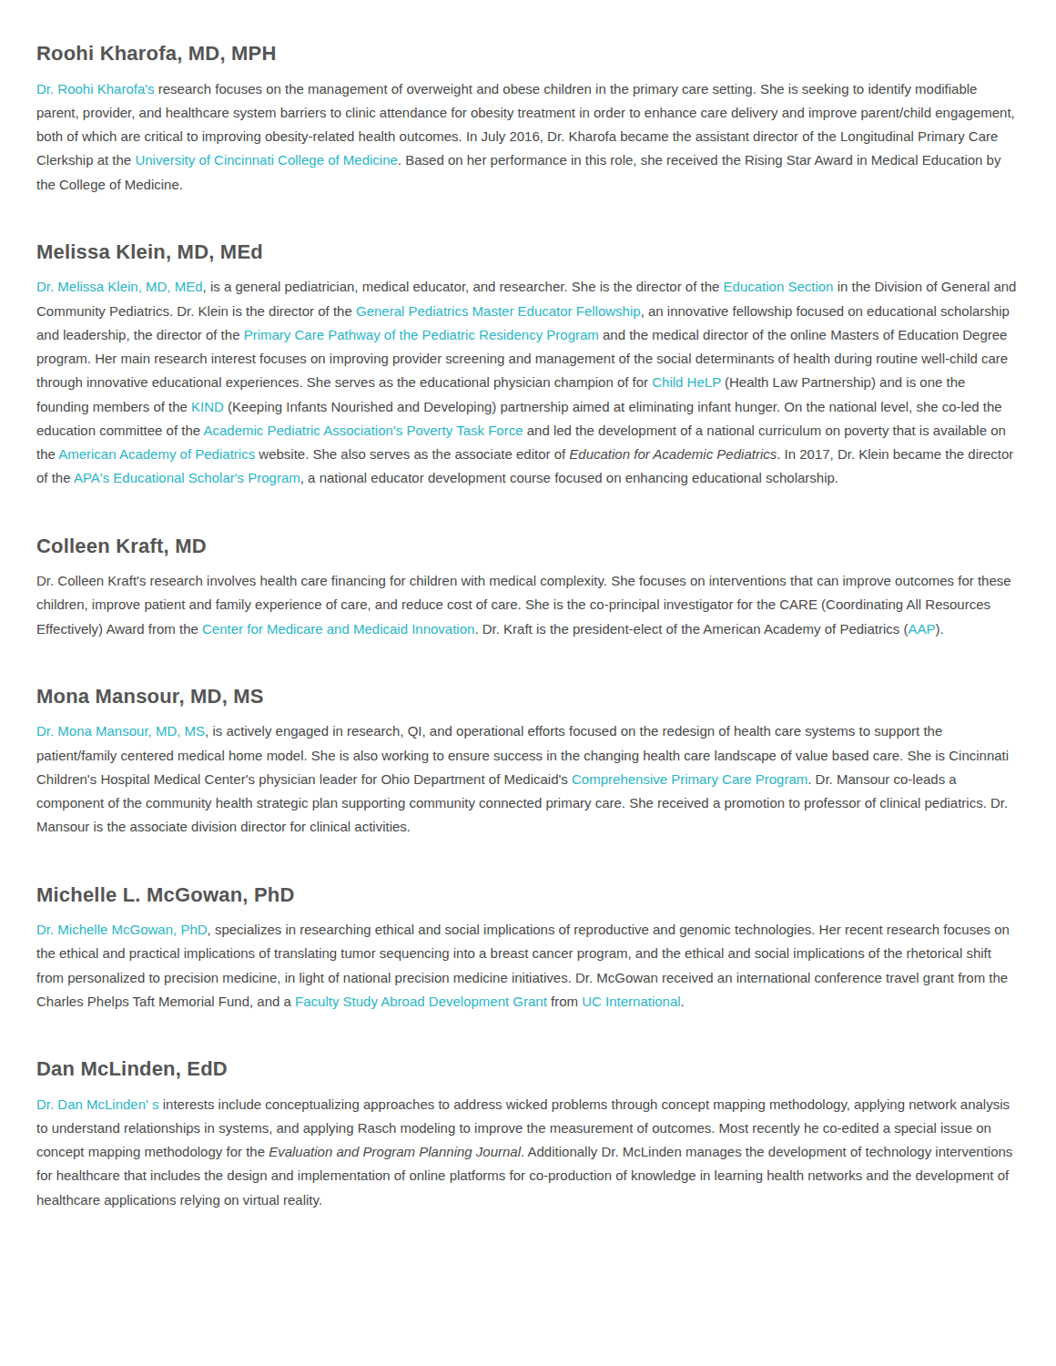Roohi Kharofa, MD, MPH
Dr. Roohi Kharofa's research focuses on the management of overweight and obese children in the primary care setting. She is seeking to identify modifiable parent, provider, and healthcare system barriers to clinic attendance for obesity treatment in order to enhance care delivery and improve parent/child engagement, both of which are critical to improving obesity-related health outcomes. In July 2016, Dr. Kharofa became the assistant director of the Longitudinal Primary Care Clerkship at the University of Cincinnati College of Medicine. Based on her performance in this role, she received the Rising Star Award in Medical Education by the College of Medicine.
Melissa Klein, MD, MEd
Dr. Melissa Klein, MD, MEd, is a general pediatrician, medical educator, and researcher. She is the director of the Education Section in the Division of General and Community Pediatrics. Dr. Klein is the director of the General Pediatrics Master Educator Fellowship, an innovative fellowship focused on educational scholarship and leadership, the director of the Primary Care Pathway of the Pediatric Residency Program and the medical director of the online Masters of Education Degree program. Her main research interest focuses on improving provider screening and management of the social determinants of health during routine well-child care through innovative educational experiences. She serves as the educational physician champion of for Child HeLP (Health Law Partnership) and is one the founding members of the KIND (Keeping Infants Nourished and Developing) partnership aimed at eliminating infant hunger. On the national level, she co-led the education committee of the Academic Pediatric Association's Poverty Task Force and led the development of a national curriculum on poverty that is available on the American Academy of Pediatrics website. She also serves as the associate editor of Education for Academic Pediatrics. In 2017, Dr. Klein became the director of the APA's Educational Scholar's Program, a national educator development course focused on enhancing educational scholarship.
Colleen Kraft, MD
Dr. Colleen Kraft's research involves health care financing for children with medical complexity. She focuses on interventions that can improve outcomes for these children, improve patient and family experience of care, and reduce cost of care. She is the co-principal investigator for the CARE (Coordinating All Resources Effectively) Award from the Center for Medicare and Medicaid Innovation. Dr. Kraft is the president-elect of the American Academy of Pediatrics (AAP).
Mona Mansour, MD, MS
Dr. Mona Mansour, MD, MS, is actively engaged in research, QI, and operational efforts focused on the redesign of health care systems to support the patient/family centered medical home model. She is also working to ensure success in the changing health care landscape of value based care. She is Cincinnati Children's Hospital Medical Center's physician leader for Ohio Department of Medicaid's Comprehensive Primary Care Program. Dr. Mansour co-leads a component of the community health strategic plan supporting community connected primary care. She received a promotion to professor of clinical pediatrics. Dr. Mansour is the associate division director for clinical activities.
Michelle L. McGowan, PhD
Dr. Michelle McGowan, PhD, specializes in researching ethical and social implications of reproductive and genomic technologies. Her recent research focuses on the ethical and practical implications of translating tumor sequencing into a breast cancer program, and the ethical and social implications of the rhetorical shift from personalized to precision medicine, in light of national precision medicine initiatives. Dr. McGowan received an international conference travel grant from the Charles Phelps Taft Memorial Fund, and a Faculty Study Abroad Development Grant from UC International.
Dan McLinden, EdD
Dr. Dan McLinden' s interests include conceptualizing approaches to address wicked problems through concept mapping methodology, applying network analysis to understand relationships in systems, and applying Rasch modeling to improve the measurement of outcomes. Most recently he co-edited a special issue on concept mapping methodology for the Evaluation and Program Planning Journal. Additionally Dr. McLinden manages the development of technology interventions for healthcare that includes the design and implementation of online platforms for co-production of knowledge in learning health networks and the development of healthcare applications relying on virtual reality.